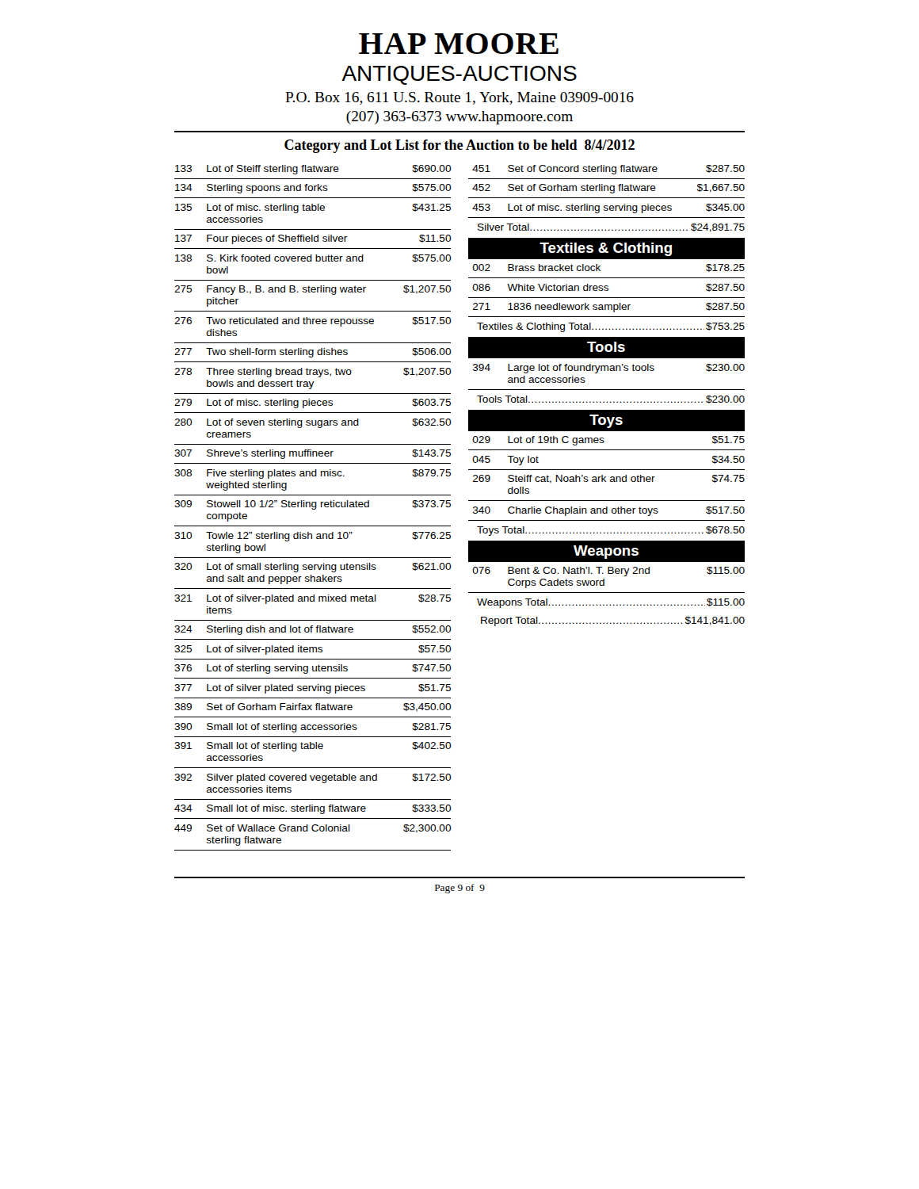HAP MOORE
ANTIQUES-AUCTIONS
P.O. Box 16, 611 U.S. Route 1, York, Maine 03909-0016 (207) 363-6373 www.hapmoore.com
Category and Lot List for the Auction to be held 8/4/2012
| 133 | Lot of Steiff sterling flatware | $690.00 |
| 134 | Sterling spoons and forks | $575.00 |
| 135 | Lot of misc. sterling table accessories | $431.25 |
| 137 | Four pieces of Sheffield silver | $11.50 |
| 138 | S. Kirk footed covered butter and bowl | $575.00 |
| 275 | Fancy B., B. and B. sterling water pitcher | $1,207.50 |
| 276 | Two reticulated and three repousse dishes | $517.50 |
| 277 | Two shell-form sterling dishes | $506.00 |
| 278 | Three sterling bread trays, two bowls and dessert tray | $1,207.50 |
| 279 | Lot of misc. sterling pieces | $603.75 |
| 280 | Lot of seven sterling sugars and creamers | $632.50 |
| 307 | Shreve’s sterling muffineer | $143.75 |
| 308 | Five sterling plates and misc. weighted sterling | $879.75 |
| 309 | Stowell 10 1/2” Sterling reticulated compote | $373.75 |
| 310 | Towle 12” sterling dish and 10” sterling bowl | $776.25 |
| 320 | Lot of small sterling serving utensils and salt and pepper shakers | $621.00 |
| 321 | Lot of silver-plated and mixed metal items | $28.75 |
| 324 | Sterling dish and lot of flatware | $552.00 |
| 325 | Lot of silver-plated items | $57.50 |
| 376 | Lot of sterling serving utensils | $747.50 |
| 377 | Lot of silver plated serving pieces | $51.75 |
| 389 | Set of Gorham Fairfax flatware | $3,450.00 |
| 390 | Small lot of sterling accessories | $281.75 |
| 391 | Small lot of sterling table accessories | $402.50 |
| 392 | Silver plated covered vegetable and accessories items | $172.50 |
| 434 | Small lot of misc. sterling flatware | $333.50 |
| 449 | Set of Wallace Grand Colonial sterling flatware | $2,300.00 |
| 451 | Set of Concord sterling flatware | $287.50 |
| 452 | Set of Gorham sterling flatware | $1,667.50 |
| 453 | Lot of misc. sterling serving pieces | $345.00 |
Silver Total .................................................................. $24,891.75
Textiles & Clothing
| 002 | Brass bracket clock | $178.25 |
| 086 | White Victorian dress | $287.50 |
| 271 | 1836 needlework sampler | $287.50 |
Textiles & Clothing Total ................................................. $753.25
Tools
| 394 | Large lot of foundryman’s tools and accessories | $230.00 |
Tools Total ..................................................................... $230.00
Toys
| 029 | Lot of 19th C games | $51.75 |
| 045 | Toy lot | $34.50 |
| 269 | Steiff cat, Noah’s ark and other dolls | $74.75 |
| 340 | Charlie Chaplain and other toys | $517.50 |
Toys Total ....................................................................... $678.50
Weapons
| 076 | Bent & Co. Nath’l. T. Bery 2nd Corps Cadets sword | $115.00 |
Weapons Total .................................................................. $115.00
Report Total ............................................................. $141,841.00
Page 9 of 9